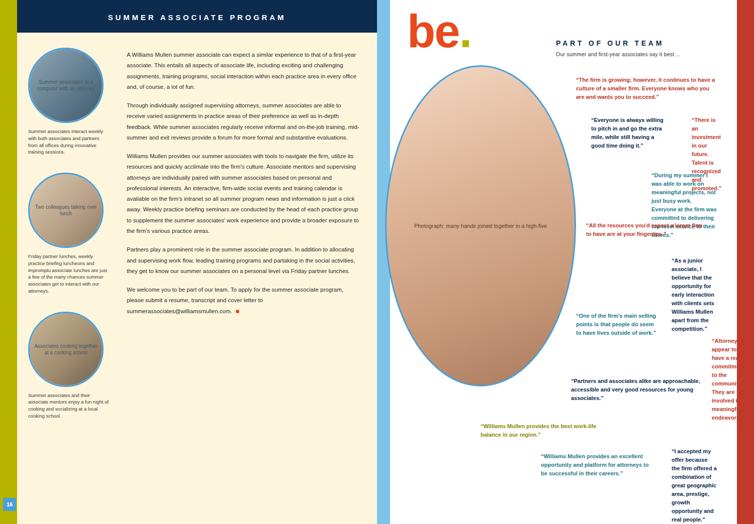16
Summer Associate Program
Summer associates at a computer with an attorney
Summer associates interact weekly with both associates and partners from all offices during innovative training sessions.
Two colleagues talking over lunch
Friday partner lunches, weekly practice briefing luncheons and impromptu associate lunches are just a few of the many chances summer associates get to interact with our attorneys.
Associates cooking together at a cooking school
Summer associates and their associate mentors enjoy a fun night of cooking and socializing at a local cooking school.
A Williams Mullen summer associate can expect a similar experience to that of a first-year associate. This entails all aspects of associate life, including exciting and challenging assignments, training programs, social interaction within each practice area in every office and, of course, a lot of fun.
Through individually assigned supervising attorneys, summer associates are able to receive varied assignments in practice areas of their preference as well as in-depth feedback. While summer associates regularly receive informal and on-the-job training, mid-summer and exit reviews provide a forum for more formal and substantive evaluations.
Williams Mullen provides our summer associates with tools to navigate the firm, utilize its resources and quickly acclimate into the firm's culture. Associate mentors and supervising attorneys are individually paired with summer associates based on personal and professional interests. An interactive, firm-wide social events and training calendar is available on the firm's intranet so all summer program news and information is just a click away. Weekly practice briefing seminars are conducted by the head of each practice group to supplement the summer associates' work experience and provide a broader exposure to the firm's various practice areas.
Partners play a prominent role in the summer associate program. In addition to allocating and supervising work flow, leading training programs and partaking in the social activities, they get to know our summer associates on a personal level via Friday partner lunches.
We welcome you to be part of our team. To apply for the summer associate program, please submit a resume, transcript and cover letter to summerassociates@williamsmullen.com.
be.
Part of Our Team
Our summer and first-year associates say it best ...
Photograph: many hands joined together in a high-five
“The firm is growing; however, it continues to have a culture of a smaller firm. Everyone knows who you are and wants you to succeed.”
“Everyone is always willing to pitch in and go the extra mile, while still having a good time doing it.”
“There is an investment in our future. Talent is recognized and promoted.”
“During my summer I was able to work on meaningful projects, not just busy work. Everyone at the firm was committed to delivering top-level service to their clients.”
“All the resources you'd expect a larger firm to have are at your fingertips.”
“As a junior associate, I believe that the opportunity for early interaction with clients sets Williams Mullen apart from the competition.”
“One of the firm's main selling points is that people do seem to have lives outside of work.”
“Attorneys appear to have a real commitment to the community. They are involved in meaningful endeavors.”
“Partners and associates alike are approachable, accessible and very good resources for young associates.”
“Williams Mullen provides the best work-life balance in our region.”
“Williams Mullen provides an excellent opportunity and platform for attorneys to be successful in their careers.”
“I accepted my offer because the firm offered a combination of great geographic area, prestige, growth opportunity and real people.”